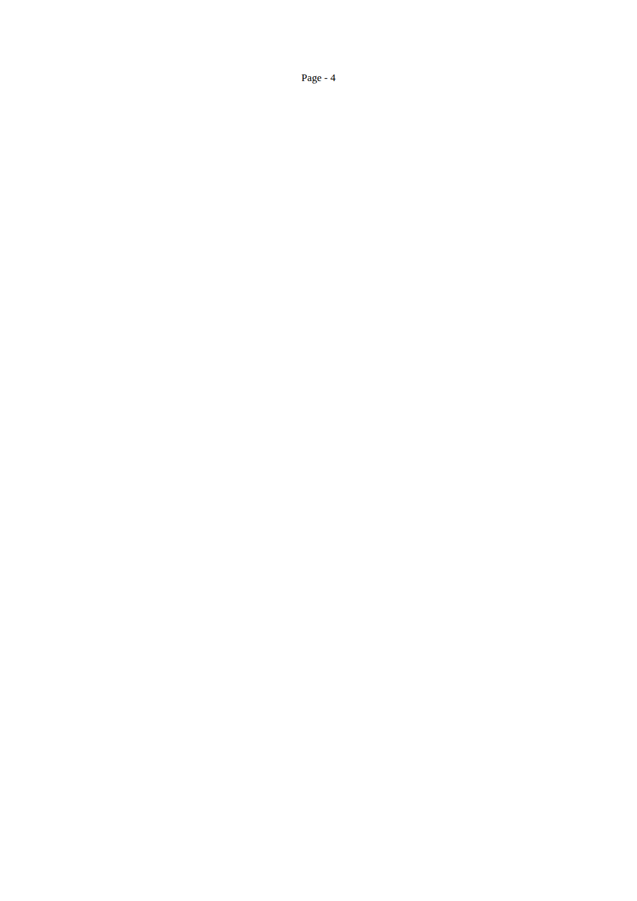Page - 4